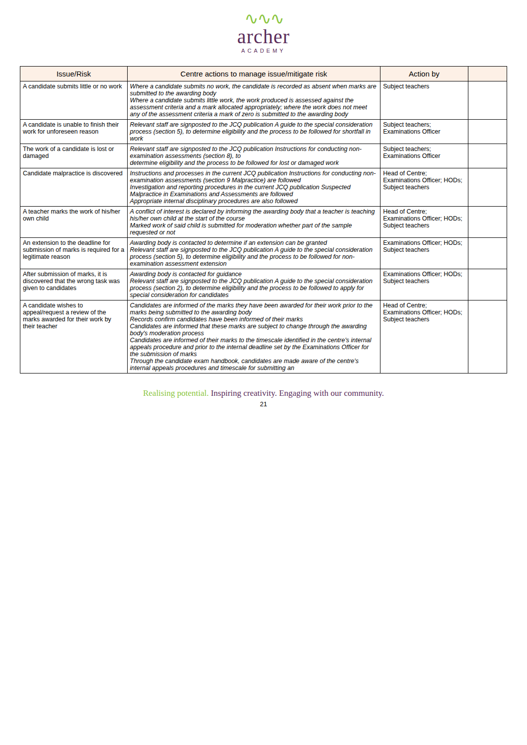∿∿∿
archer
ACADEMY
| Issue/Risk | Centre actions to manage issue/mitigate risk | Action by | |
| --- | --- | --- | --- |
| A candidate submits little or no work | Where a candidate submits no work, the candidate is recorded as absent when marks are submitted to the awarding body Where a candidate submits little work, the work produced is assessed against the assessment criteria and a mark allocated appropriately; where the work does not meet any of the assessment criteria a mark of zero is submitted to the awarding body | Subject teachers | |
| A candidate is unable to finish their work for unforeseen reason | Relevant staff are signposted to the JCQ publication A guide to the special consideration process (section 5), to determine eligibility and the process to be followed for shortfall in work | Subject teachers; Examinations Officer | |
| The work of a candidate is lost or damaged | Relevant staff are signposted to the JCQ publication Instructions for conducting non-examination assessments (section 8), to determine eligibility and the process to be followed for lost or damaged work | Subject teachers; Examinations Officer | |
| Candidate malpractice is discovered | Instructions and processes in the current JCQ publication Instructions for conducting non-examination assessments (section 9 Malpractice) are followed Investigation and reporting procedures in the current JCQ publication Suspected Malpractice in Examinations and Assessments are followed Appropriate internal disciplinary procedures are also followed | Head of Centre; Examinations Officer; HODs; Subject teachers | |
| A teacher marks the work of his/her own child | A conflict of interest is declared by informing the awarding body that a teacher is teaching his/her own child at the start of the course Marked work of said child is submitted for moderation whether part of the sample requested or not | Head of Centre; Examinations Officer; HODs; Subject teachers | |
| An extension to the deadline for submission of marks is required for a legitimate reason | Awarding body is contacted to determine if an extension can be granted Relevant staff are signposted to the JCQ publication A guide to the special consideration process (section 5), to determine eligibility and the process to be followed for non-examination assessment extension | Examinations Officer; HODs; Subject teachers | |
| After submission of marks, it is discovered that the wrong task was given to candidates | Awarding body is contacted for guidance Relevant staff are signposted to the JCQ publication A guide to the special consideration process (section 2), to determine eligibility and the process to be followed to apply for special consideration for candidates | Examinations Officer; HODs; Subject teachers | |
| A candidate wishes to appeal/request a review of the marks awarded for their work by their teacher | Candidates are informed of the marks they have been awarded for their work prior to the marks being submitted to the awarding body Records confirm candidates have been informed of their marks Candidates are informed that these marks are subject to change through the awarding body's moderation process Candidates are informed of their marks to the timescale identified in the centre's internal appeals procedure and prior to the internal deadline set by the Examinations Officer for the submission of marks Through the candidate exam handbook, candidates are made aware of the centre's internal appeals procedures and timescale for submitting an | Head of Centre; Examinations Officer; HODs; Subject teachers | |
Realising potential. Inspiring creativity. Engaging with our community.
21